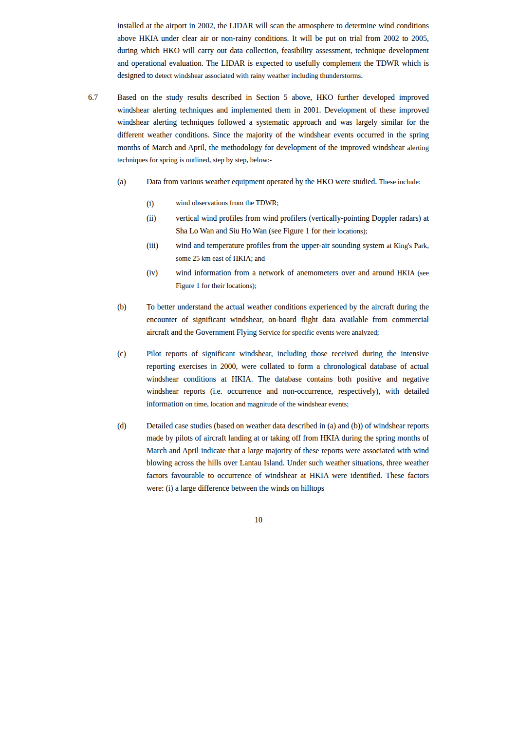installed at the airport in 2002, the LIDAR will scan the atmosphere to determine wind conditions above HKIA under clear air or non-rainy conditions. It will be put on trial from 2002 to 2005, during which HKO will carry out data collection, feasibility assessment, technique development and operational evaluation. The LIDAR is expected to usefully complement the TDWR which is designed to detect windshear associated with rainy weather including thunderstorms.
6.7
Based on the study results described in Section 5 above, HKO further developed improved windshear alerting techniques and implemented them in 2001. Development of these improved windshear alerting techniques followed a systematic approach and was largely similar for the different weather conditions. Since the majority of the windshear events occurred in the spring months of March and April, the methodology for development of the improved windshear alerting techniques for spring is outlined, step by step, below:-
(a)
Data from various weather equipment operated by the HKO were studied. These include:
(i)
wind observations from the TDWR;
(ii)
vertical wind profiles from wind profilers (vertically-pointing Doppler radars) at Sha Lo Wan and Siu Ho Wan (see Figure 1 for their locations);
(iii)
wind and temperature profiles from the upper-air sounding system at King's Park, some 25 km east of HKIA; and
(iv)
wind information from a network of anemometers over and around HKIA (see Figure 1 for their locations);
(b)
To better understand the actual weather conditions experienced by the aircraft during the encounter of significant windshear, on-board flight data available from commercial aircraft and the Government Flying Service for specific events were analyzed;
(c)
Pilot reports of significant windshear, including those received during the intensive reporting exercises in 2000, were collated to form a chronological database of actual windshear conditions at HKIA. The database contains both positive and negative windshear reports (i.e. occurrence and non-occurrence, respectively), with detailed information on time, location and magnitude of the windshear events;
(d)
Detailed case studies (based on weather data described in (a) and (b)) of windshear reports made by pilots of aircraft landing at or taking off from HKIA during the spring months of March and April indicate that a large majority of these reports were associated with wind blowing across the hills over Lantau Island. Under such weather situations, three weather factors favourable to occurrence of windshear at HKIA were identified. These factors were: (i) a large difference between the winds on hilltops
10